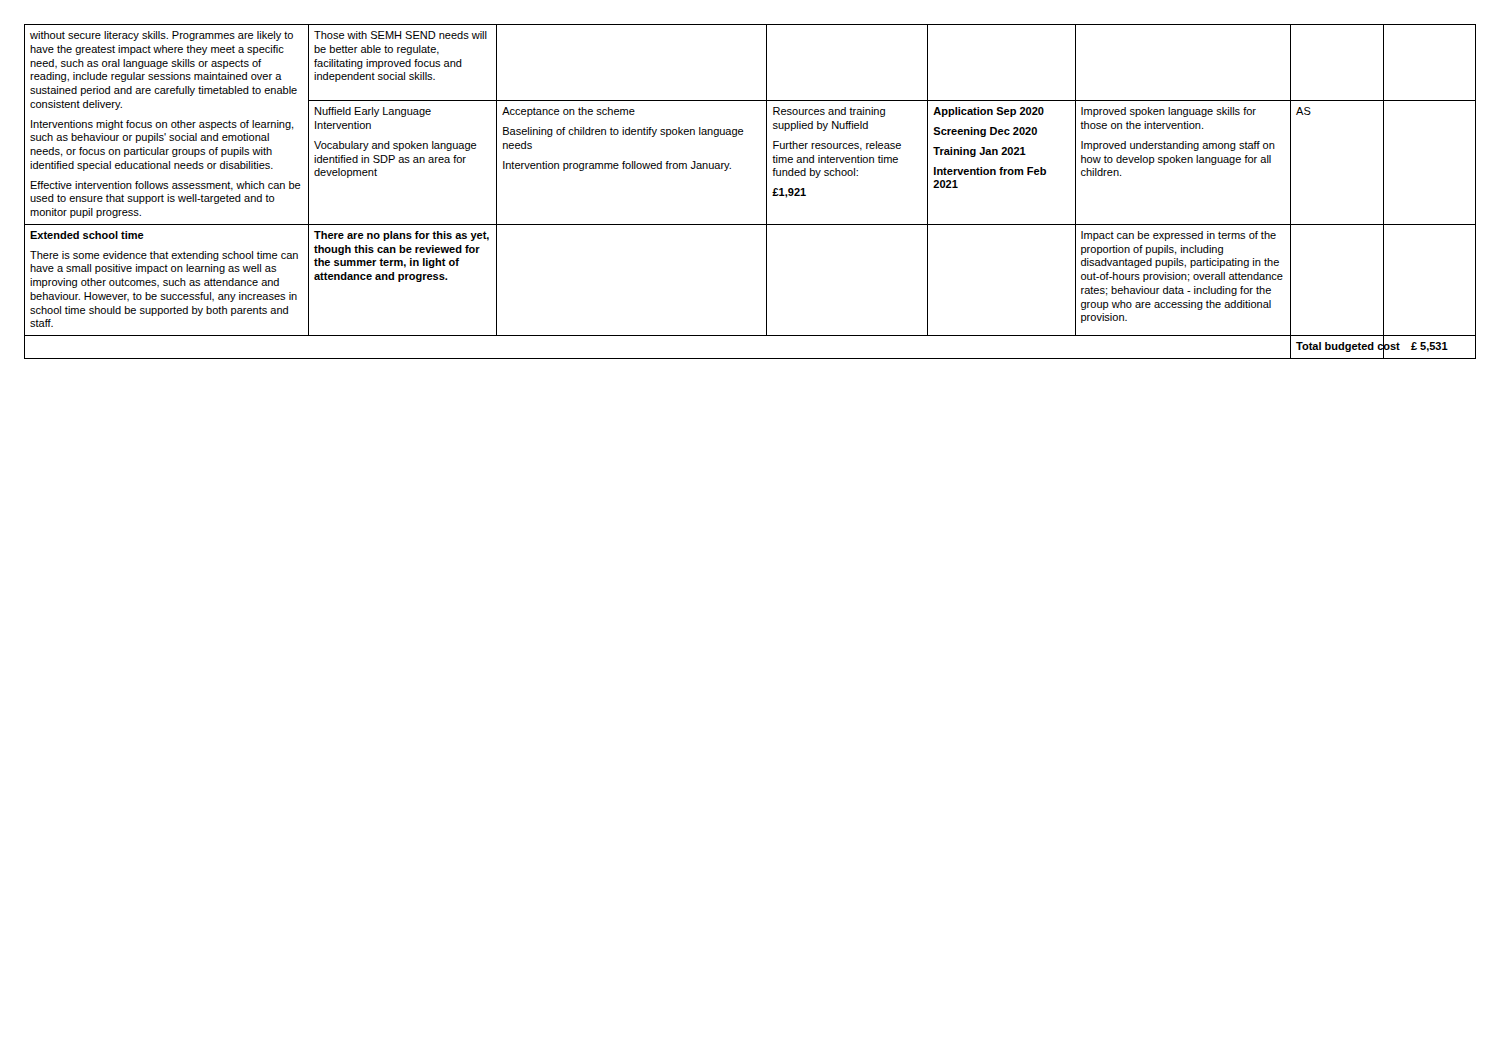| without secure literacy skills. Programmes are likely to have the greatest impact where they meet a specific need, such as oral language skills or aspects of reading, include regular sessions maintained over a sustained period and are carefully timetabled to enable consistent delivery. Interventions might focus on other aspects of learning, such as behaviour or pupils' social and emotional needs, or focus on particular groups of pupils with identified special educational needs or disabilities. Effective intervention follows assessment, which can be used to ensure that support is well-targeted and to monitor pupil progress. | Those with SEMH SEND needs will be better able to regulate, facilitating improved focus and independent social skills. | | | | | | |
| Nuffield Early Language Intervention Vocabulary and spoken language identified in SDP as an area for development | Acceptance on the scheme Baselining of children to identify spoken language needs Intervention programme followed from January. | Resources and training supplied by Nuffield Further resources, release time and intervention time funded by school: £1,921 | Application Sep 2020 Screening Dec 2020 Training Jan 2021 Intervention from Feb 2021 | Improved spoken language skills for those on the intervention. Improved understanding among staff on how to develop spoken language for all children. | AS | |
| Extended school time There is some evidence that extending school time can have a small positive impact on learning as well as improving other outcomes, such as attendance and behaviour. However, to be successful, any increases in school time should be supported by both parents and staff. | There are no plans for this as yet, though this can be reviewed for the summer term, in light of attendance and progress. | | | | Impact can be expressed in terms of the proportion of pupils, including disadvantaged pupils, participating in the out-of-hours provision; overall attendance rates; behaviour data - including for the group who are accessing the additional provision. | | |
| | Total budgeted cost | £ 5,531 |